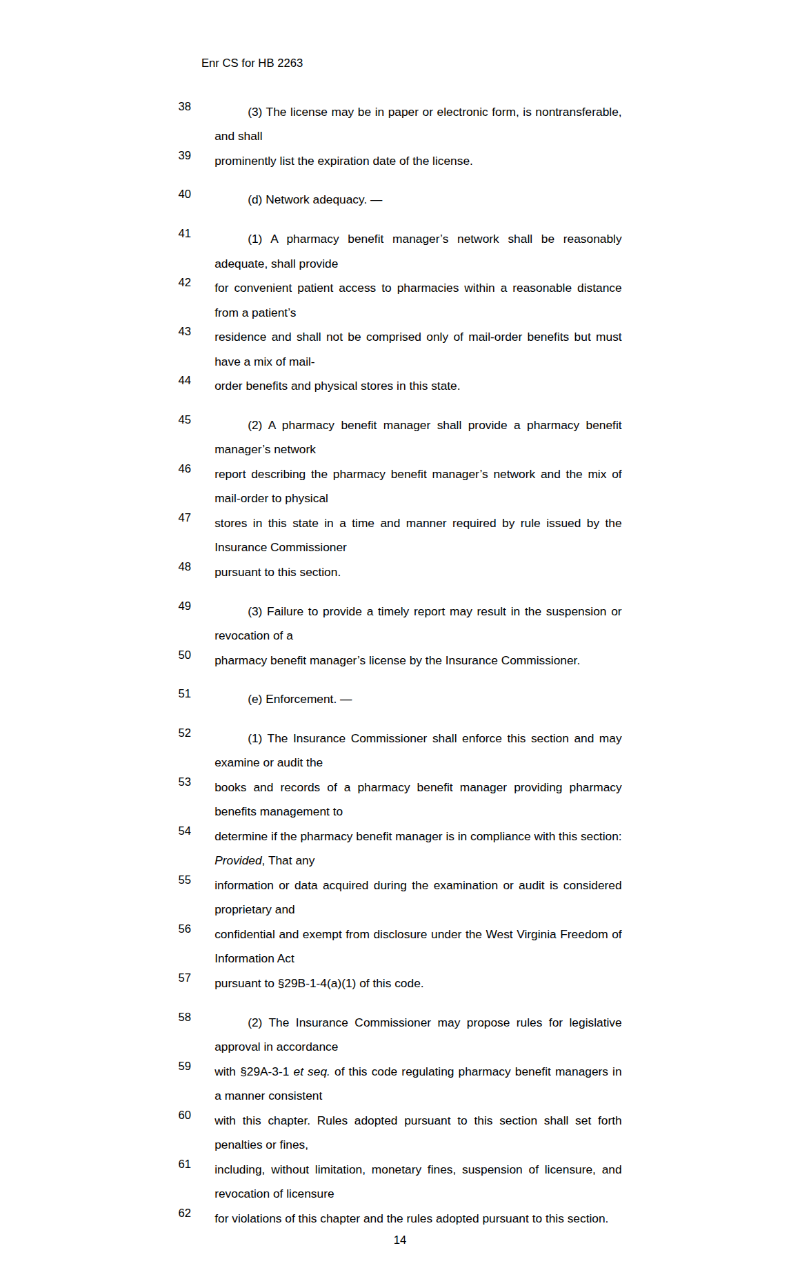Enr CS for HB 2263
| 38 | (3) The license may be in paper or electronic form, is nontransferable, and shall |
| 39 | prominently list the expiration date of the license. |
| 40 | (d) Network adequacy. — |
| 41 | (1) A pharmacy benefit manager’s network shall be reasonably adequate, shall provide |
| 42 | for convenient patient access to pharmacies within a reasonable distance from a patient’s |
| 43 | residence and shall not be comprised only of mail-order benefits but must have a mix of mail- |
| 44 | order benefits and physical stores in this state. |
| 45 | (2) A pharmacy benefit manager shall provide a pharmacy benefit manager’s network |
| 46 | report describing the pharmacy benefit manager’s network and the mix of mail-order to physical |
| 47 | stores in this state in a time and manner required by rule issued by the Insurance Commissioner |
| 48 | pursuant to this section. |
| 49 | (3) Failure to provide a timely report may result in the suspension or revocation of a |
| 50 | pharmacy benefit manager’s license by the Insurance Commissioner. |
| 51 | (e) Enforcement. — |
| 52 | (1) The Insurance Commissioner shall enforce this section and may examine or audit the |
| 53 | books and records of a pharmacy benefit manager providing pharmacy benefits management to |
| 54 | determine if the pharmacy benefit manager is in compliance with this section: Provided , That any |
| 55 | information or data acquired during the examination or audit is considered proprietary and |
| 56 | confidential and exempt from disclosure under the West Virginia Freedom of Information Act |
| 57 | pursuant to §29B-1-4(a)(1) of this code. |
| 58 | (2) The Insurance Commissioner may propose rules for legislative approval in accordance |
| 59 | with §29A-3-1 et seq. of this code regulating pharmacy benefit managers in a manner consistent |
| 60 | with this chapter. Rules adopted pursuant to this section shall set forth penalties or fines, |
| 61 | including, without limitation, monetary fines, suspension of licensure, and revocation of licensure |
| 62 | for violations of this chapter and the rules adopted pursuant to this section. |
14